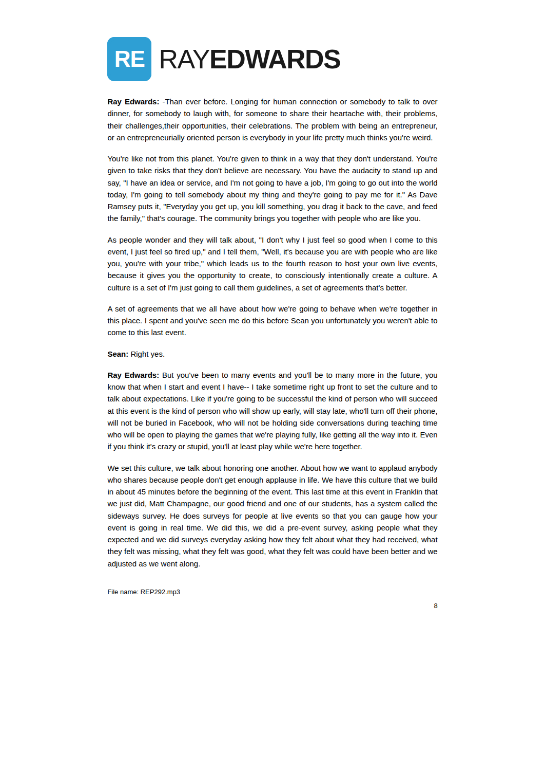RE RAYEDWARDS
Ray Edwards: -Than ever before. Longing for human connection or somebody to talk to over dinner, for somebody to laugh with, for someone to share their heartache with, their problems, their challenges,their opportunities, their celebrations. The problem with being an entrepreneur, or an entrepreneurially oriented person is everybody in your life pretty much thinks you're weird.
You're like not from this planet. You're given to think in a way that they don't understand. You're given to take risks that they don't believe are necessary. You have the audacity to stand up and say, "I have an idea or service, and I'm not going to have a job, I'm going to go out into the world today, I'm going to tell somebody about my thing and they're going to pay me for it." As Dave Ramsey puts it, "Everyday you get up, you kill something, you drag it back to the cave, and feed the family," that's courage. The community brings you together with people who are like you.
As people wonder and they will talk about, "I don't why I just feel so good when I come to this event, I just feel so fired up," and I tell them, "Well, it's because you are with people who are like you, you're with your tribe," which leads us to the fourth reason to host your own live events, because it gives you the opportunity to create, to consciously intentionally create a culture. A culture is a set of I'm just going to call them guidelines, a set of agreements that's better.
A set of agreements that we all have about how we're going to behave when we're together in this place. I spent and you've seen me do this before Sean you unfortunately you weren't able to come to this last event.
Sean: Right yes.
Ray Edwards: But you've been to many events and you'll be to many more in the future, you know that when I start and event I have-- I take sometime right up front to set the culture and to talk about expectations. Like if you're going to be successful the kind of person who will succeed at this event is the kind of person who will show up early, will stay late, who'll turn off their phone, will not be buried in Facebook, who will not be holding side conversations during teaching time who will be open to playing the games that we're playing fully, like getting all the way into it. Even if you think it's crazy or stupid, you'll at least play while we're here together.
We set this culture, we talk about honoring one another. About how we want to applaud anybody who shares because people don't get enough applause in life. We have this culture that we build in about 45 minutes before the beginning of the event. This last time at this event in Franklin that we just did, Matt Champagne, our good friend and one of our students, has a system called the sideways survey. He does surveys for people at live events so that you can gauge how your event is going in real time. We did this, we did a pre-event survey, asking people what they expected and we did surveys everyday asking how they felt about what they had received, what they felt was missing, what they felt was good, what they felt was could have been better and we adjusted as we went along.
File name: REP292.mp3
8